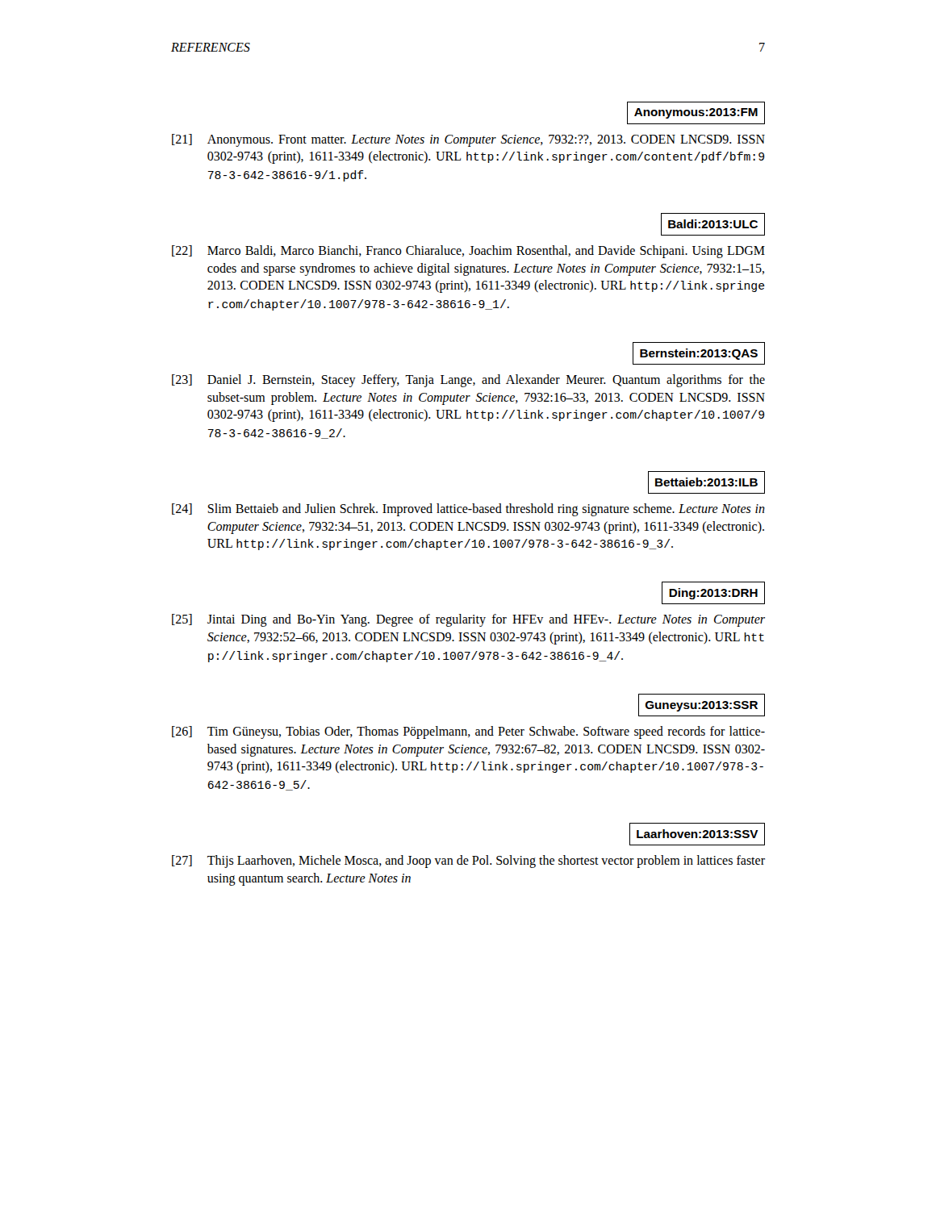REFERENCES 7
Anonymous:2013:FM
[21]
Anonymous. Front matter. Lecture Notes in Computer Science, 7932:??, 2013. CODEN LNCSD9. ISSN 0302-9743 (print), 1611-3349 (electronic). URL http://link.springer.com/content/pdf/bfm:978-3-642-38616-9/1.pdf.
Baldi:2013:ULC
[22]
Marco Baldi, Marco Bianchi, Franco Chiaraluce, Joachim Rosenthal, and Davide Schipani. Using LDGM codes and sparse syndromes to achieve digital signatures. Lecture Notes in Computer Science, 7932:1–15, 2013. CODEN LNCSD9. ISSN 0302-9743 (print), 1611-3349 (electronic). URL http://link.springer.com/chapter/10.1007/978-3-642-38616-9_1/.
Bernstein:2013:QAS
[23]
Daniel J. Bernstein, Stacey Jeffery, Tanja Lange, and Alexander Meurer. Quantum algorithms for the subset-sum problem. Lecture Notes in Computer Science, 7932:16–33, 2013. CODEN LNCSD9. ISSN 0302-9743 (print), 1611-3349 (electronic). URL http://link.springer.com/chapter/10.1007/978-3-642-38616-9_2/.
Bettaieb:2013:ILB
[24]
Slim Bettaieb and Julien Schrek. Improved lattice-based threshold ring signature scheme. Lecture Notes in Computer Science, 7932:34–51, 2013. CODEN LNCSD9. ISSN 0302-9743 (print), 1611-3349 (electronic). URL http://link.springer.com/chapter/10.1007/978-3-642-38616-9_3/.
Ding:2013:DRH
[25]
Jintai Ding and Bo-Yin Yang. Degree of regularity for HFEv and HFEv-. Lecture Notes in Computer Science, 7932:52–66, 2013. CODEN LNCSD9. ISSN 0302-9743 (print), 1611-3349 (electronic). URL http://link.springer.com/chapter/10.1007/978-3-642-38616-9_4/.
Guneysu:2013:SSR
[26]
Tim Güneysu, Tobias Oder, Thomas Pöppelmann, and Peter Schwabe. Software speed records for lattice-based signatures. Lecture Notes in Computer Science, 7932:67–82, 2013. CODEN LNCSD9. ISSN 0302-9743 (print), 1611-3349 (electronic). URL http://link.springer.com/chapter/10.1007/978-3-642-38616-9_5/.
Laarhoven:2013:SSV
[27]
Thijs Laarhoven, Michele Mosca, and Joop van de Pol. Solving the shortest vector problem in lattices faster using quantum search. Lecture Notes in